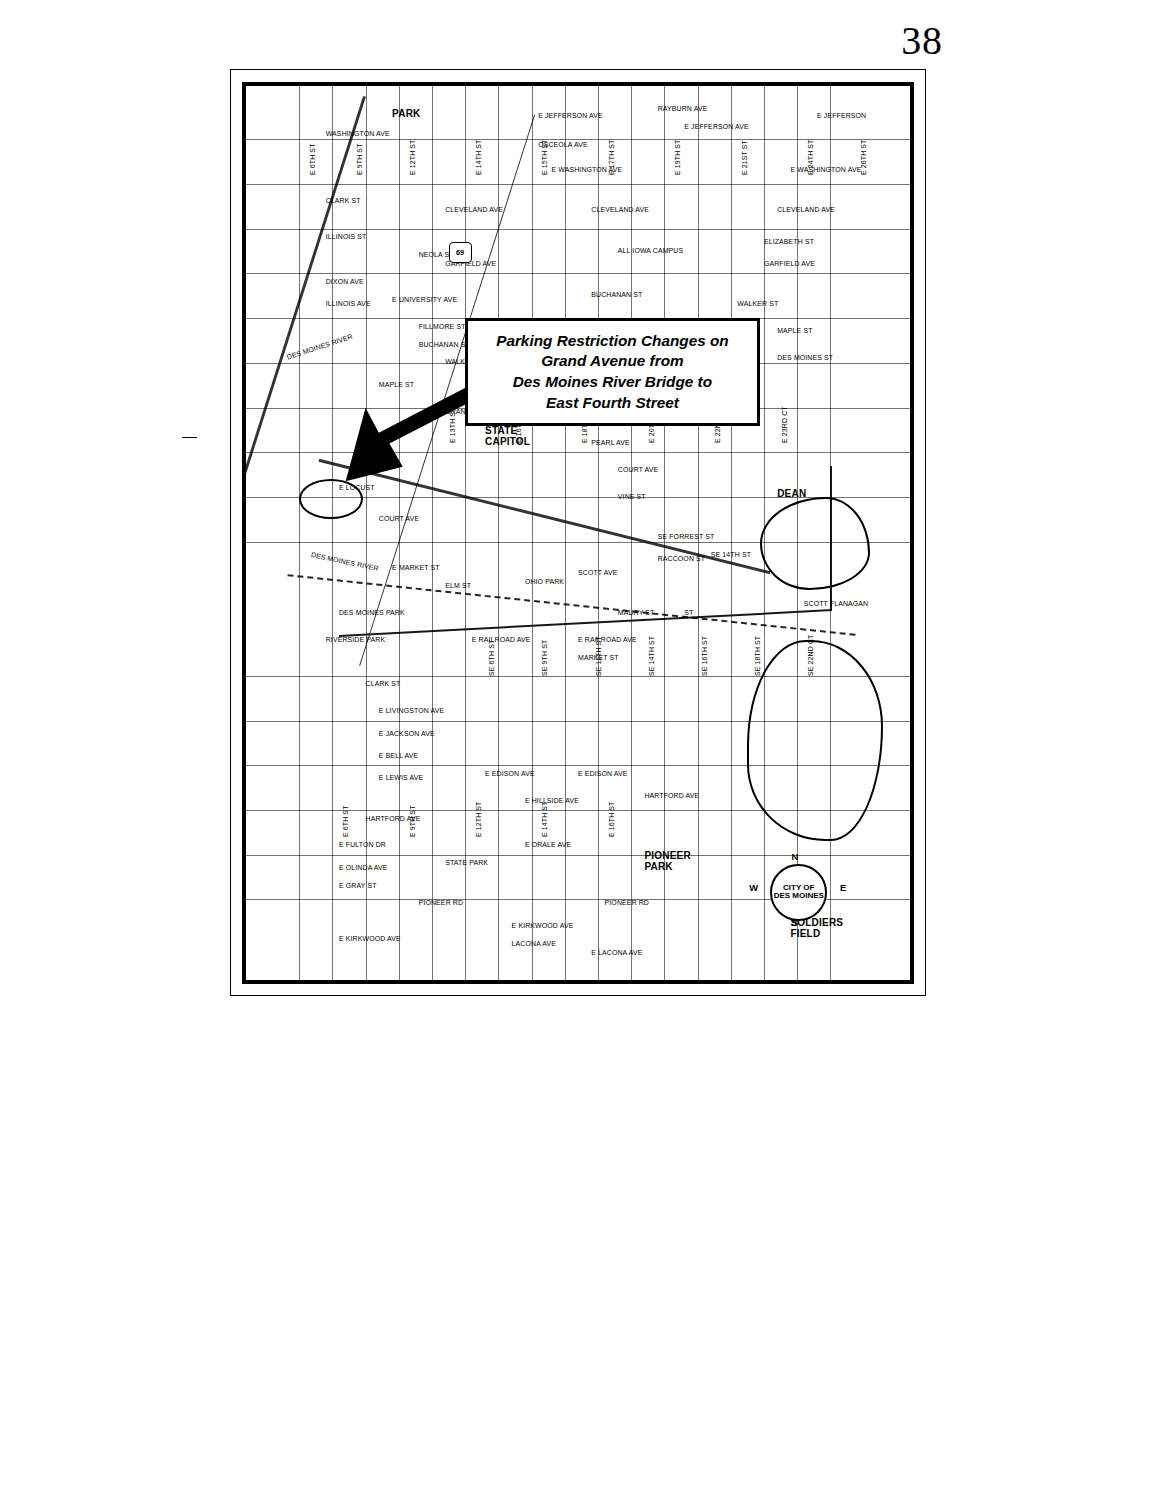38
69
PARK E JEFFERSON AVE RAYBURN AVE E JEFFERSON AVE E JEFFERSON OSCEOLA AVE WASHINGTON AVE E WASHINGTON AVE E WASHINGTON AVE CLARK ST CLEVELAND AVE CLEVELAND AVE CLEVELAND AVE ILLINOIS ST NEOLA ST GARFIELD AVE ALL IOWA CAMPUS ELIZABETH ST GARFIELD AVE DIXON AVE ILLINOIS AVE E UNIVERSITY AVE BUCHANAN ST WALKER ST FILLMORE ST BUCHANAN ST WALKER ST MAPLE ST DES MOINES ST MAPLE ST GRAND AVE E WALNUT ST LOCUST AVE STATE
CAPITOL PEARL AVE COURT AVE E LOCUST COURT AVE VINE ST DEAN SE FORREST ST RACCOON ST SE 14TH ST E MARKET ST ELM ST OHIO PARK SCOTT AVE MAURY ST ST SCOTT FLANAGAN DES MOINES PARK RIVERSIDE PARK E RAILROAD AVE E RAILROAD AVE MARKET ST CLARK ST E LIVINGSTON AVE E JACKSON AVE E BELL AVE E LEWIS AVE E EDISON AVE E EDISON AVE E HILLSIDE AVE HARTFORD AVE HARTFORD AVE E FULTON DR E OLINDA AVE E GRAY ST STATE PARK E ORALE AVE PIONEER
PARK PIONEER RD PIONEER RD E KIRKWOOD AVE LACONA AVE E KIRKWOOD AVE E LACONA AVE SOLDIERS
FIELD E 6TH ST E 9TH ST E 12TH ST E 14TH ST E 15TH ST E 17TH ST E 19TH ST E 21ST ST E 24TH ST E 26TH ST E 13TH ST E 16TH ST E 18TH ST E 20TH ST E 22ND CT E 23RD CT SE 6TH ST SE 9TH ST SE 11TH ST SE 14TH ST SE 16TH ST SE 18TH ST SE 22ND CT E 6TH ST E 9TH ST E 12TH ST E 14TH ST E 16TH ST DES MOINES RIVER DES MOINES RIVER
Parking Restriction Changes on
Grand Avenue from
Des Moines River Bridge to
East Fourth Street
N S E W
CITY OF
DES MOINES